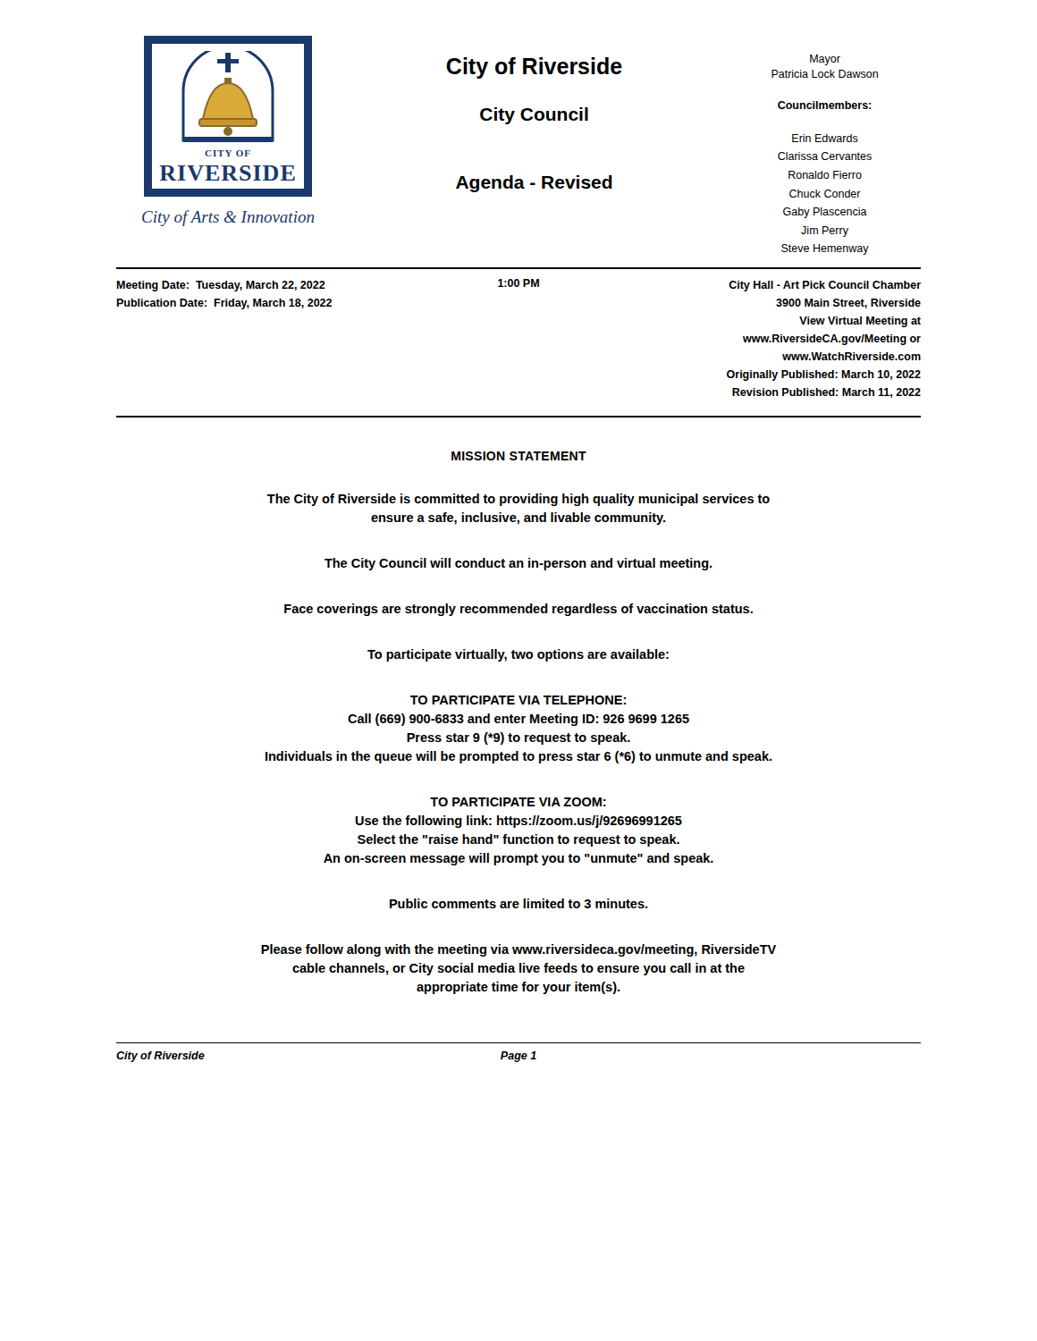CITY OF
RIVERSIDE
City of Arts & Innovation
City of Riverside
City Council
Agenda - Revised
Mayor
Patricia Lock Dawson
Councilmembers:
Erin Edwards
Clarissa Cervantes
Ronaldo Fierro
Chuck Conder
Gaby Plascencia
Jim Perry
Steve Hemenway
Meeting Date: Tuesday, March 22, 2022
Publication Date: Friday, March 18, 2022
1:00 PM
City Hall - Art Pick Council Chamber
3900 Main Street, Riverside
View Virtual Meeting at
www.RiversideCA.gov/Meeting or
www.WatchRiverside.com
Originally Published: March 10, 2022
Revision Published: March 11, 2022
MISSION STATEMENT
The City of Riverside is committed to providing high quality municipal services to
ensure a safe, inclusive, and livable community.
The City Council will conduct an in-person and virtual meeting.
Face coverings are strongly recommended regardless of vaccination status.
To participate virtually, two options are available:
TO PARTICIPATE VIA TELEPHONE:
Call (669) 900-6833 and enter Meeting ID: 926 9699 1265
Press star 9 (*9) to request to speak.
Individuals in the queue will be prompted to press star 6 (*6) to unmute and speak.
TO PARTICIPATE VIA ZOOM:
Use the following link: https://zoom.us/j/92696991265
Select the "raise hand" function to request to speak.
An on-screen message will prompt you to "unmute" and speak.
Public comments are limited to 3 minutes.
Please follow along with the meeting via www.riversideca.gov/meeting, RiversideTV
cable channels, or City social media live feeds to ensure you call in at the
appropriate time for your item(s).
City of Riverside
Page 1